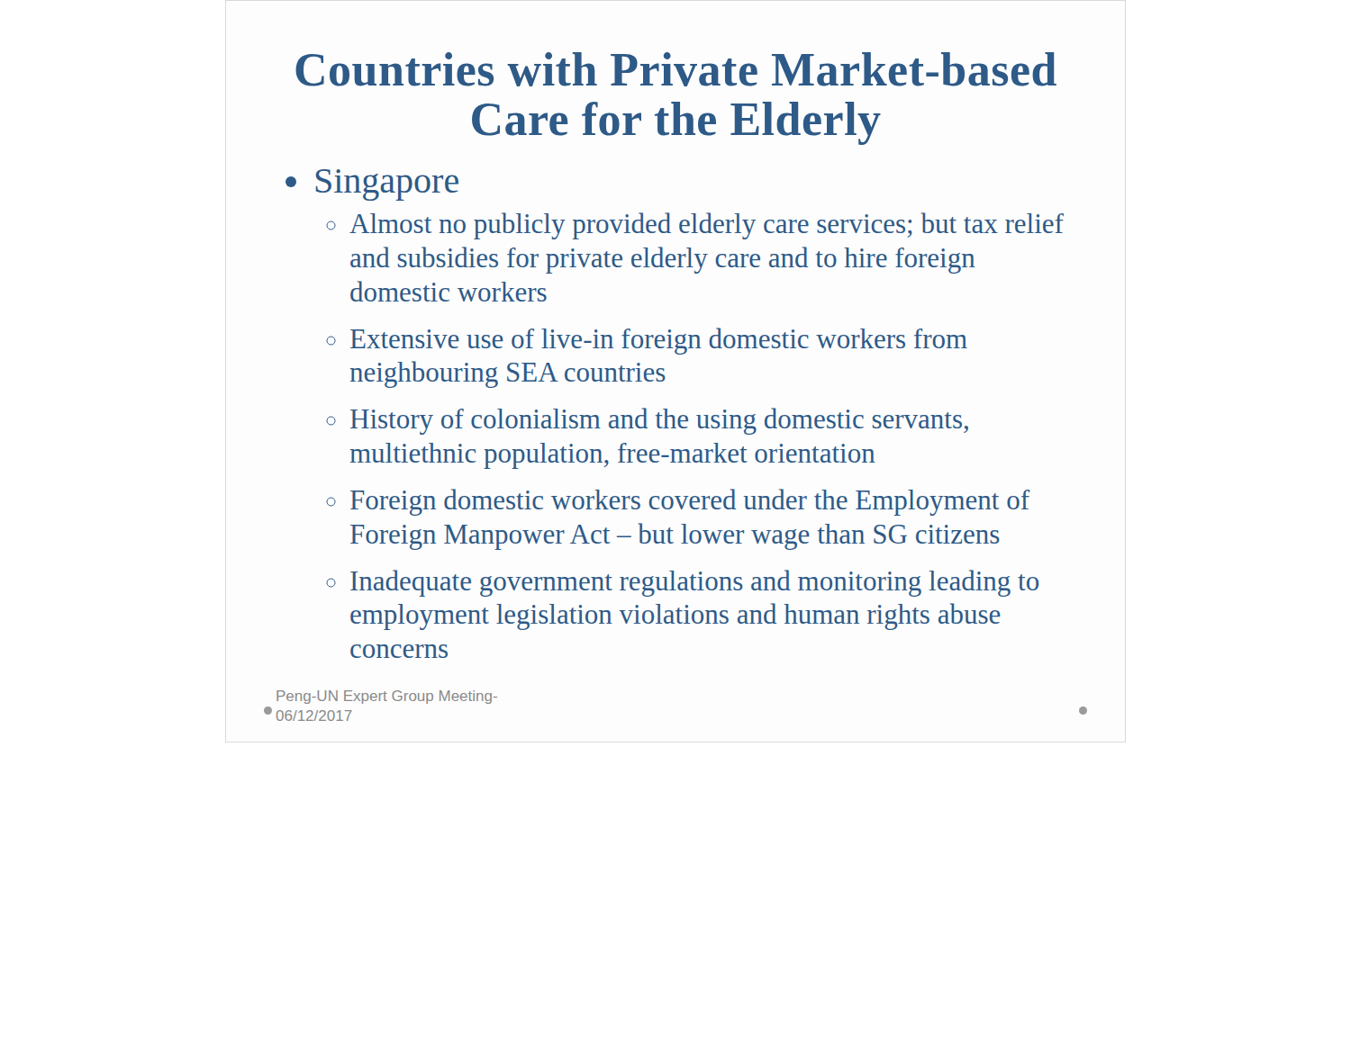Countries with Private Market-based Care for the Elderly
Singapore
Almost no publicly provided elderly care services; but tax relief and subsidies for private elderly care and to hire foreign domestic workers
Extensive use of live-in foreign domestic workers from neighbouring SEA countries
History of colonialism and the using domestic servants, multiethnic population, free-market orientation
Foreign domestic workers covered under the Employment of Foreign Manpower Act – but lower wage than SG citizens
Inadequate government regulations and monitoring leading to employment legislation violations and human rights abuse concerns
Peng-UN Expert Group Meeting-
06/12/2017